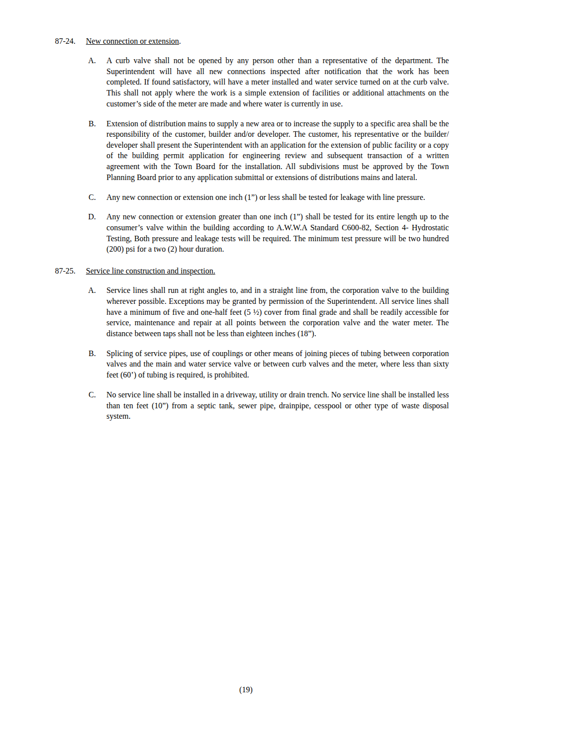87-24. New connection or extension.
A curb valve shall not be opened by any person other than a representative of the department. The Superintendent will have all new connections inspected after notification that the work has been completed. If found satisfactory, will have a meter installed and water service turned on at the curb valve. This shall not apply where the work is a simple extension of facilities or additional attachments on the customer’s side of the meter are made and where water is currently in use.
Extension of distribution mains to supply a new area or to increase the supply to a specific area shall be the responsibility of the customer, builder and/or developer. The customer, his representative or the builder/ developer shall present the Superintendent with an application for the extension of public facility or a copy of the building permit application for engineering review and subsequent transaction of a written agreement with the Town Board for the installation. All subdivisions must be approved by the Town Planning Board prior to any application submittal or extensions of distributions mains and lateral.
Any new connection or extension one inch (1”) or less shall be tested for leakage with line pressure.
Any new connection or extension greater than one inch (1”) shall be tested for its entire length up to the consumer’s valve within the building according to A.W.W.A Standard C600-82, Section 4- Hydrostatic Testing, Both pressure and leakage tests will be required. The minimum test pressure will be two hundred (200) psi for a two (2) hour duration.
87-25. Service line construction and inspection.
Service lines shall run at right angles to, and in a straight line from, the corporation valve to the building wherever possible. Exceptions may be granted by permission of the Superintendent. All service lines shall have a minimum of five and one-half feet (5 ½) cover from final grade and shall be readily accessible for service, maintenance and repair at all points between the corporation valve and the water meter. The distance between taps shall not be less than eighteen inches (18”).
Splicing of service pipes, use of couplings or other means of joining pieces of tubing between corporation valves and the main and water service valve or between curb valves and the meter, where less than sixty feet (60’) of tubing is required, is prohibited.
No service line shall be installed in a driveway, utility or drain trench. No service line shall be installed less than ten feet (10”) from a septic tank, sewer pipe, drainpipe, cesspool or other type of waste disposal system.
(19)